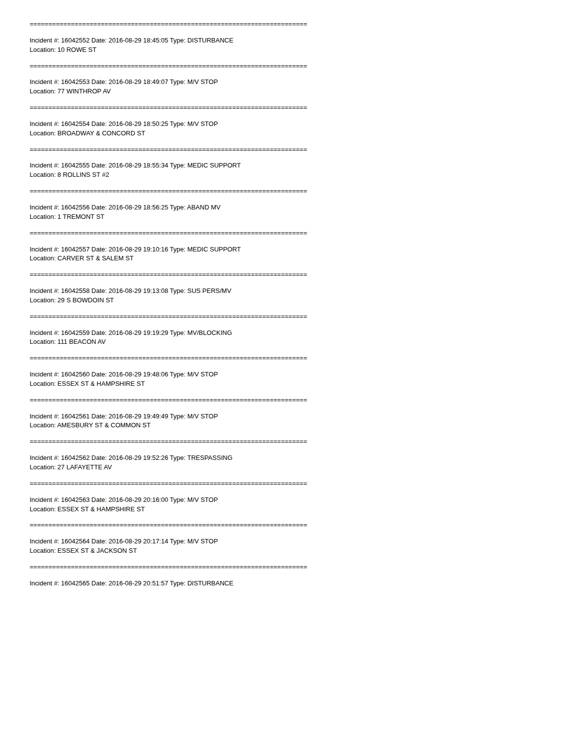==========================================================================
Incident #: 16042552 Date: 2016-08-29 18:45:05 Type: DISTURBANCE
Location: 10 ROWE ST
==========================================================================
Incident #: 16042553 Date: 2016-08-29 18:49:07 Type: M/V STOP
Location: 77 WINTHROP AV
==========================================================================
Incident #: 16042554 Date: 2016-08-29 18:50:25 Type: M/V STOP
Location: BROADWAY & CONCORD ST
==========================================================================
Incident #: 16042555 Date: 2016-08-29 18:55:34 Type: MEDIC SUPPORT
Location: 8 ROLLINS ST #2
==========================================================================
Incident #: 16042556 Date: 2016-08-29 18:56:25 Type: ABAND MV
Location: 1 TREMONT ST
==========================================================================
Incident #: 16042557 Date: 2016-08-29 19:10:16 Type: MEDIC SUPPORT
Location: CARVER ST & SALEM ST
==========================================================================
Incident #: 16042558 Date: 2016-08-29 19:13:08 Type: SUS PERS/MV
Location: 29 S BOWDOIN ST
==========================================================================
Incident #: 16042559 Date: 2016-08-29 19:19:29 Type: MV/BLOCKING
Location: 111 BEACON AV
==========================================================================
Incident #: 16042560 Date: 2016-08-29 19:48:06 Type: M/V STOP
Location: ESSEX ST & HAMPSHIRE ST
==========================================================================
Incident #: 16042561 Date: 2016-08-29 19:49:49 Type: M/V STOP
Location: AMESBURY ST & COMMON ST
==========================================================================
Incident #: 16042562 Date: 2016-08-29 19:52:26 Type: TRESPASSING
Location: 27 LAFAYETTE AV
==========================================================================
Incident #: 16042563 Date: 2016-08-29 20:16:00 Type: M/V STOP
Location: ESSEX ST & HAMPSHIRE ST
==========================================================================
Incident #: 16042564 Date: 2016-08-29 20:17:14 Type: M/V STOP
Location: ESSEX ST & JACKSON ST
==========================================================================
Incident #: 16042565 Date: 2016-08-29 20:51:57 Type: DISTURBANCE